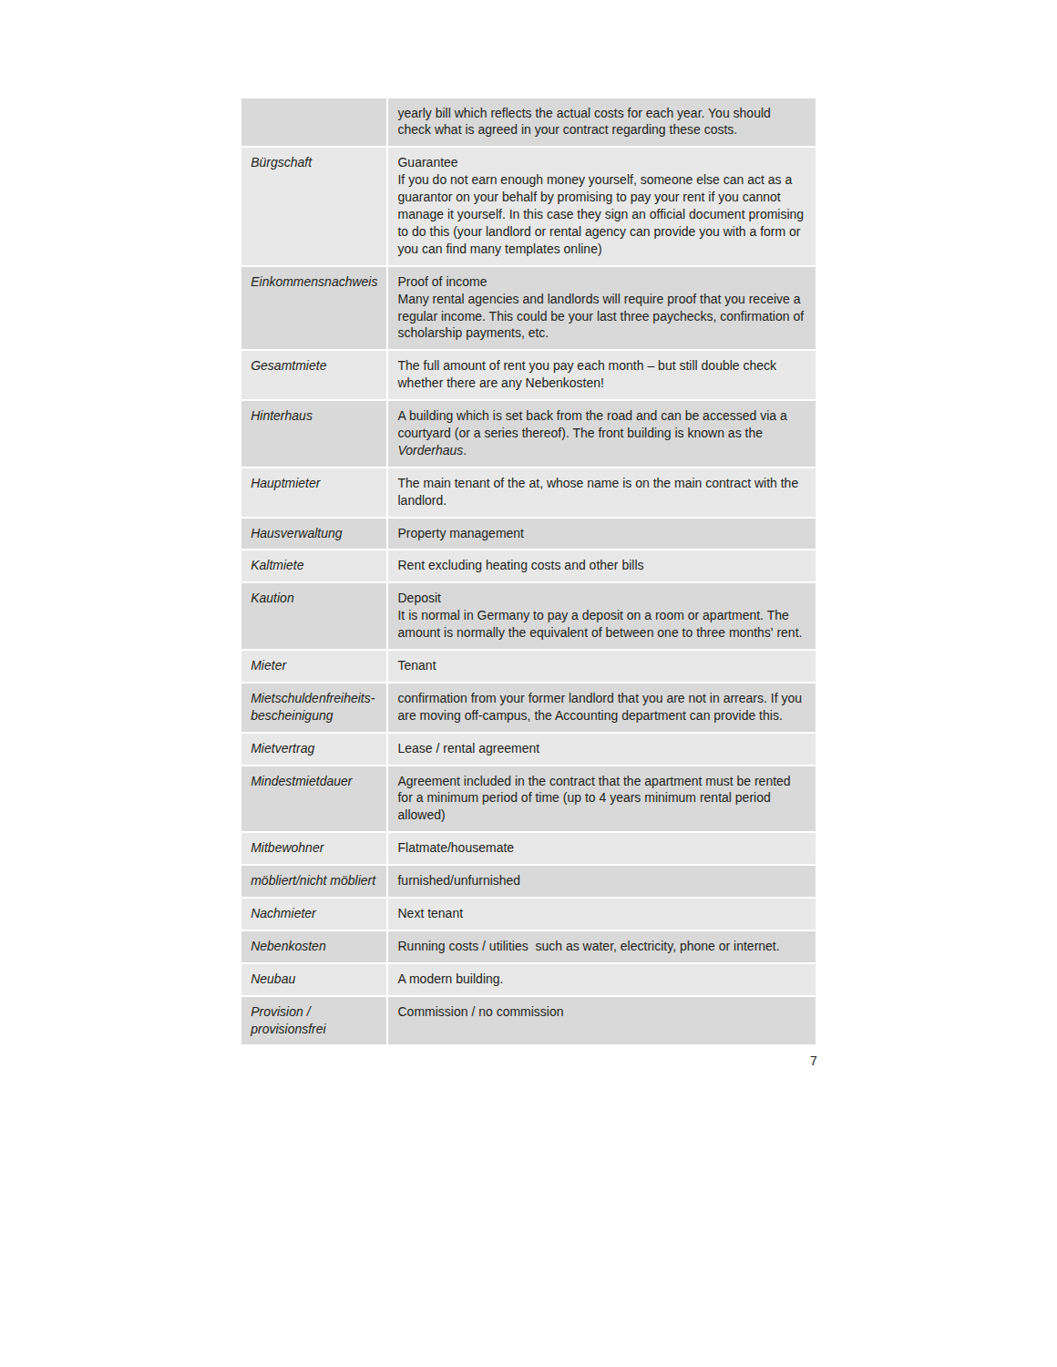| | yearly bill which reflects the actual costs for each year. You should check what is agreed in your contract regarding these costs. |
| Bürgschaft | Guarantee If you do not earn enough money yourself, someone else can act as a guarantor on your behalf by promising to pay your rent if you cannot manage it yourself. In this case they sign an official document promising to do this (your landlord or rental agency can provide you with a form or you can find many templates online) |
| Einkommensnachweis | Proof of income Many rental agencies and landlords will require proof that you receive a regular income. This could be your last three paychecks, confirmation of scholarship payments, etc. |
| Gesamtmiete | The full amount of rent you pay each month – but still double check whether there are any Nebenkosten! |
| Hinterhaus | A building which is set back from the road and can be accessed via a courtyard (or a series thereof). The front building is known as the Vorderhaus . |
| Hauptmieter | The main tenant of the at, whose name is on the main contract with the landlord. |
| Hausverwaltung | Property management |
| Kaltmiete | Rent excluding heating costs and other bills |
| Kaution | Deposit It is normal in Germany to pay a deposit on a room or apartment. The amount is normally the equivalent of between one to three months' rent. |
| Mieter | Tenant |
| Mietschuldenfreiheits- bescheinigung | confirmation from your former landlord that you are not in arrears. If you are moving off-campus, the Accounting department can provide this. |
| Mietvertrag | Lease / rental agreement |
| Mindestmietdauer | Agreement included in the contract that the apartment must be rented for a minimum period of time (up to 4 years minimum rental period allowed) |
| Mitbewohner | Flatmate/housemate |
| möbliert/nicht möbliert | furnished/unfurnished |
| Nachmieter | Next tenant |
| Nebenkosten | Running costs / utilities such as water, electricity, phone or internet. |
| Neubau | A modern building. |
| Provision / provisionsfrei | Commission / no commission |
7